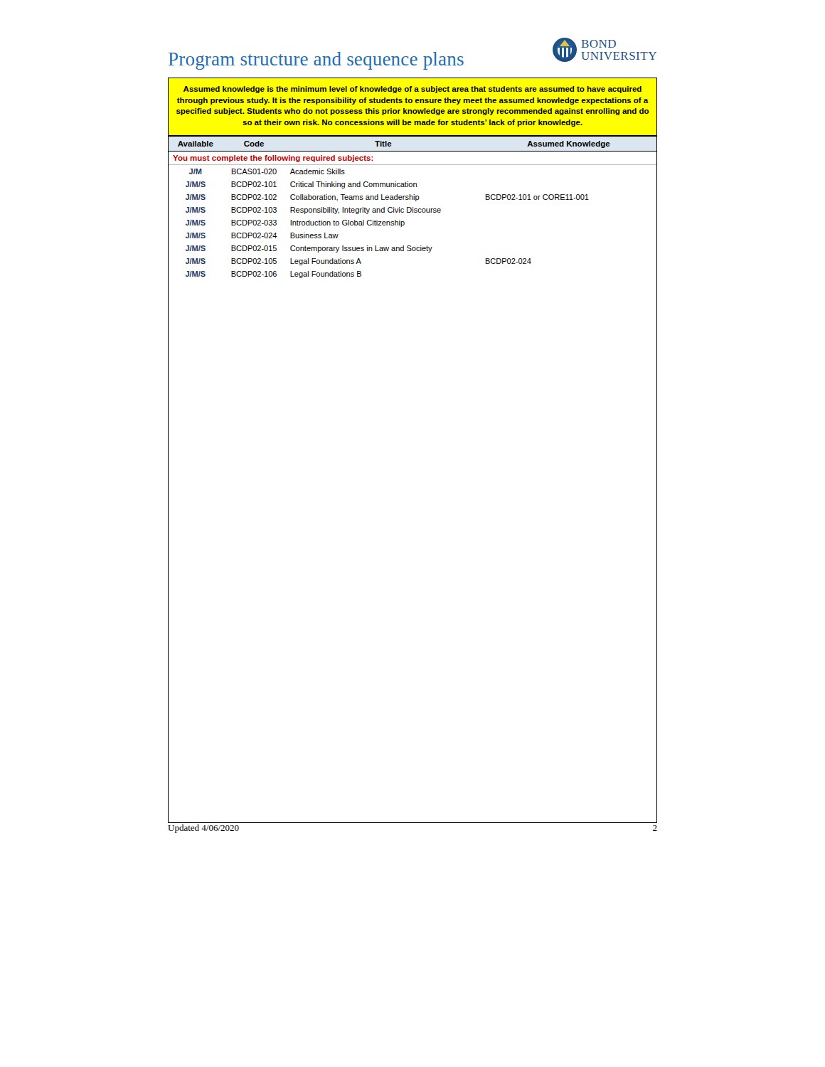BOND UNIVERSITY
Program structure and sequence plans
Assumed knowledge is the minimum level of knowledge of a subject area that students are assumed to have acquired through previous study. It is the responsibility of students to ensure they meet the assumed knowledge expectations of a specified subject. Students who do not possess this prior knowledge are strongly recommended against enrolling and do so at their own risk. No concessions will be made for students’ lack of prior knowledge.
| Available | Code | Title | Assumed Knowledge |
| --- | --- | --- | --- |
| You must complete the following required subjects: |
| J/M | BCAS01-020 | Academic Skills | |
| J/M/S | BCDP02-101 | Critical Thinking and Communication | |
| J/M/S | BCDP02-102 | Collaboration, Teams and Leadership | BCDP02-101 or CORE11-001 |
| J/M/S | BCDP02-103 | Responsibility, Integrity and Civic Discourse | |
| J/M/S | BCDP02-033 | Introduction to Global Citizenship | |
| J/M/S | BCDP02-024 | Business Law | |
| J/M/S | BCDP02-015 | Contemporary Issues in Law and Society | |
| J/M/S | BCDP02-105 | Legal Foundations A | BCDP02-024 |
| J/M/S | BCDP02-106 | Legal Foundations B | |
Updated 4/06/2020
2